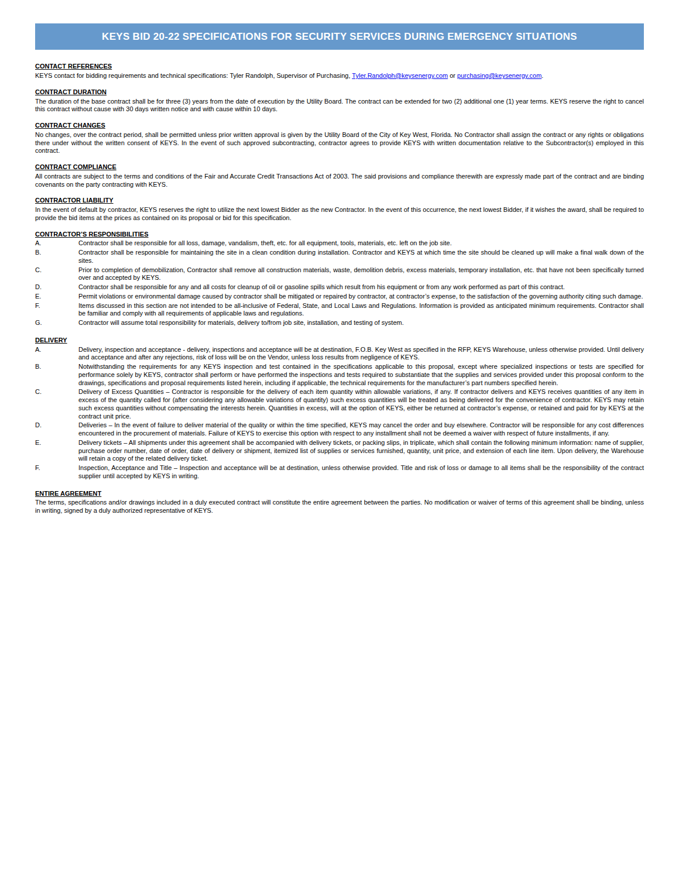KEYS BID 20-22 SPECIFICATIONS FOR SECURITY SERVICES DURING EMERGENCY SITUATIONS
Contact References
KEYS contact for bidding requirements and technical specifications: Tyler Randolph, Supervisor of Purchasing, Tyler.Randolph@keysenergy.com or purchasing@keysenergy.com.
Contract Duration
The duration of the base contract shall be for three (3) years from the date of execution by the Utility Board. The contract can be extended for two (2) additional one (1) year terms. KEYS reserve the right to cancel this contract without cause with 30 days written notice and with cause within 10 days.
Contract Changes
No changes, over the contract period, shall be permitted unless prior written approval is given by the Utility Board of the City of Key West, Florida. No Contractor shall assign the contract or any rights or obligations there under without the written consent of KEYS. In the event of such approved subcontracting, contractor agrees to provide KEYS with written documentation relative to the Subcontractor(s) employed in this contract.
Contract Compliance
All contracts are subject to the terms and conditions of the Fair and Accurate Credit Transactions Act of 2003. The said provisions and compliance therewith are expressly made part of the contract and are binding covenants on the party contracting with KEYS.
Contractor Liability
In the event of default by contractor, KEYS reserves the right to utilize the next lowest Bidder as the new Contractor. In the event of this occurrence, the next lowest Bidder, if it wishes the award, shall be required to provide the bid items at the prices as contained on its proposal or bid for this specification.
Contractor’s Responsibilities
| A. | Contractor shall be responsible for all loss, damage, vandalism, theft, etc. for all equipment, tools, materials, etc. left on the job site. |
| B. | Contractor shall be responsible for maintaining the site in a clean condition during installation. Contractor and KEYS at which time the site should be cleaned up will make a final walk down of the sites. |
| C. | Prior to completion of demobilization, Contractor shall remove all construction materials, waste, demolition debris, excess materials, temporary installation, etc. that have not been specifically turned over and accepted by KEYS. |
| D. | Contractor shall be responsible for any and all costs for cleanup of oil or gasoline spills which result from his equipment or from any work performed as part of this contract. |
| E. | Permit violations or environmental damage caused by contractor shall be mitigated or repaired by contractor, at contractor’s expense, to the satisfaction of the governing authority citing such damage. |
| F. | Items discussed in this section are not intended to be all-inclusive of Federal, State, and Local Laws and Regulations. Information is provided as anticipated minimum requirements. Contractor shall be familiar and comply with all requirements of applicable laws and regulations. |
| G. | Contractor will assume total responsibility for materials, delivery to/from job site, installation, and testing of system. |
Delivery
| A. | Delivery, inspection and acceptance - delivery, inspections and acceptance will be at destination, F.O.B. Key West as specified in the RFP, KEYS Warehouse, unless otherwise provided. Until delivery and acceptance and after any rejections, risk of loss will be on the Vendor, unless loss results from negligence of KEYS. |
| B. | Notwithstanding the requirements for any KEYS inspection and test contained in the specifications applicable to this proposal, except where specialized inspections or tests are specified for performance solely by KEYS, contractor shall perform or have performed the inspections and tests required to substantiate that the supplies and services provided under this proposal conform to the drawings, specifications and proposal requirements listed herein, including if applicable, the technical requirements for the manufacturer’s part numbers specified herein. |
| C. | Delivery of Excess Quantities – Contractor is responsible for the delivery of each item quantity within allowable variations, if any. If contractor delivers and KEYS receives quantities of any item in excess of the quantity called for (after considering any allowable variations of quantity) such excess quantities will be treated as being delivered for the convenience of contractor. KEYS may retain such excess quantities without compensating the interests herein. Quantities in excess, will at the option of KEYS, either be returned at contractor’s expense, or retained and paid for by KEYS at the contract unit price. |
| D. | Deliveries – In the event of failure to deliver material of the quality or within the time specified, KEYS may cancel the order and buy elsewhere. Contractor will be responsible for any cost differences encountered in the procurement of materials. Failure of KEYS to exercise this option with respect to any installment shall not be deemed a waiver with respect of future installments, if any. |
| E. | Delivery tickets – All shipments under this agreement shall be accompanied with delivery tickets, or packing slips, in triplicate, which shall contain the following minimum information: name of supplier, purchase order number, date of order, date of delivery or shipment, itemized list of supplies or services furnished, quantity, unit price, and extension of each line item. Upon delivery, the Warehouse will retain a copy of the related delivery ticket. |
| F. | Inspection, Acceptance and Title – Inspection and acceptance will be at destination, unless otherwise provided. Title and risk of loss or damage to all items shall be the responsibility of the contract supplier until accepted by KEYS in writing. |
Entire Agreement
The terms, specifications and/or drawings included in a duly executed contract will constitute the entire agreement between the parties. No modification or waiver of terms of this agreement shall be binding, unless in writing, signed by a duly authorized representative of KEYS.